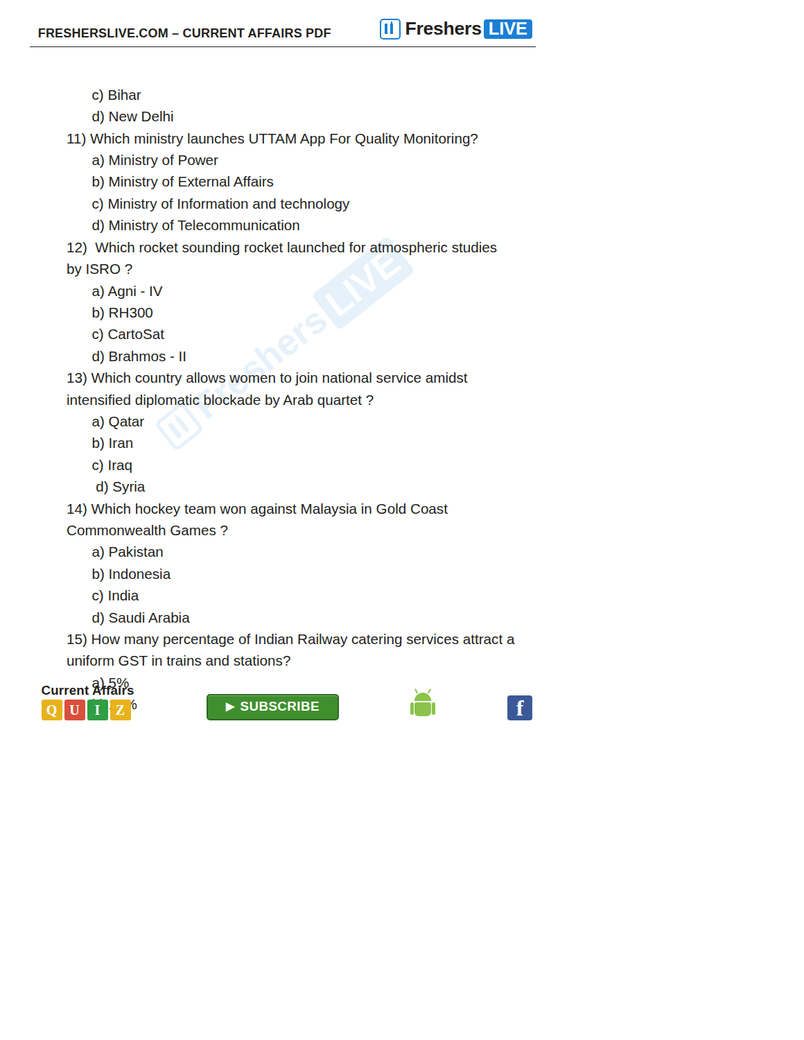FRESHERSLIVE.COM – CURRENT AFFAIRS PDF
FreshersLIVE
FreshersLIVE
c) Bihar
d) New Delhi
11) Which ministry launches UTTAM App For Quality Monitoring?
a) Ministry of Power
b) Ministry of External Affairs
c) Ministry of Information and technology
d) Ministry of Telecommunication
12) Which rocket sounding rocket launched for atmospheric studies by ISRO ?
a) Agni - IV
b) RH300
c) CartoSat
d) Brahmos - II
13) Which country allows women to join national service amidst intensified diplomatic blockade by Arab quartet ?
a) Qatar
b) Iran
c) Iraq
d) Syria
14) Which hockey team won against Malaysia in Gold Coast Commonwealth Games ?
a) Pakistan
b) Indonesia
c) India
d) Saudi Arabia
15) How many percentage of Indian Railway catering services attract a uniform GST in trains and stations?
a) 5%
b) 15%
Current Affairs
Q
U
I
Z
▶SUBSCRIBE